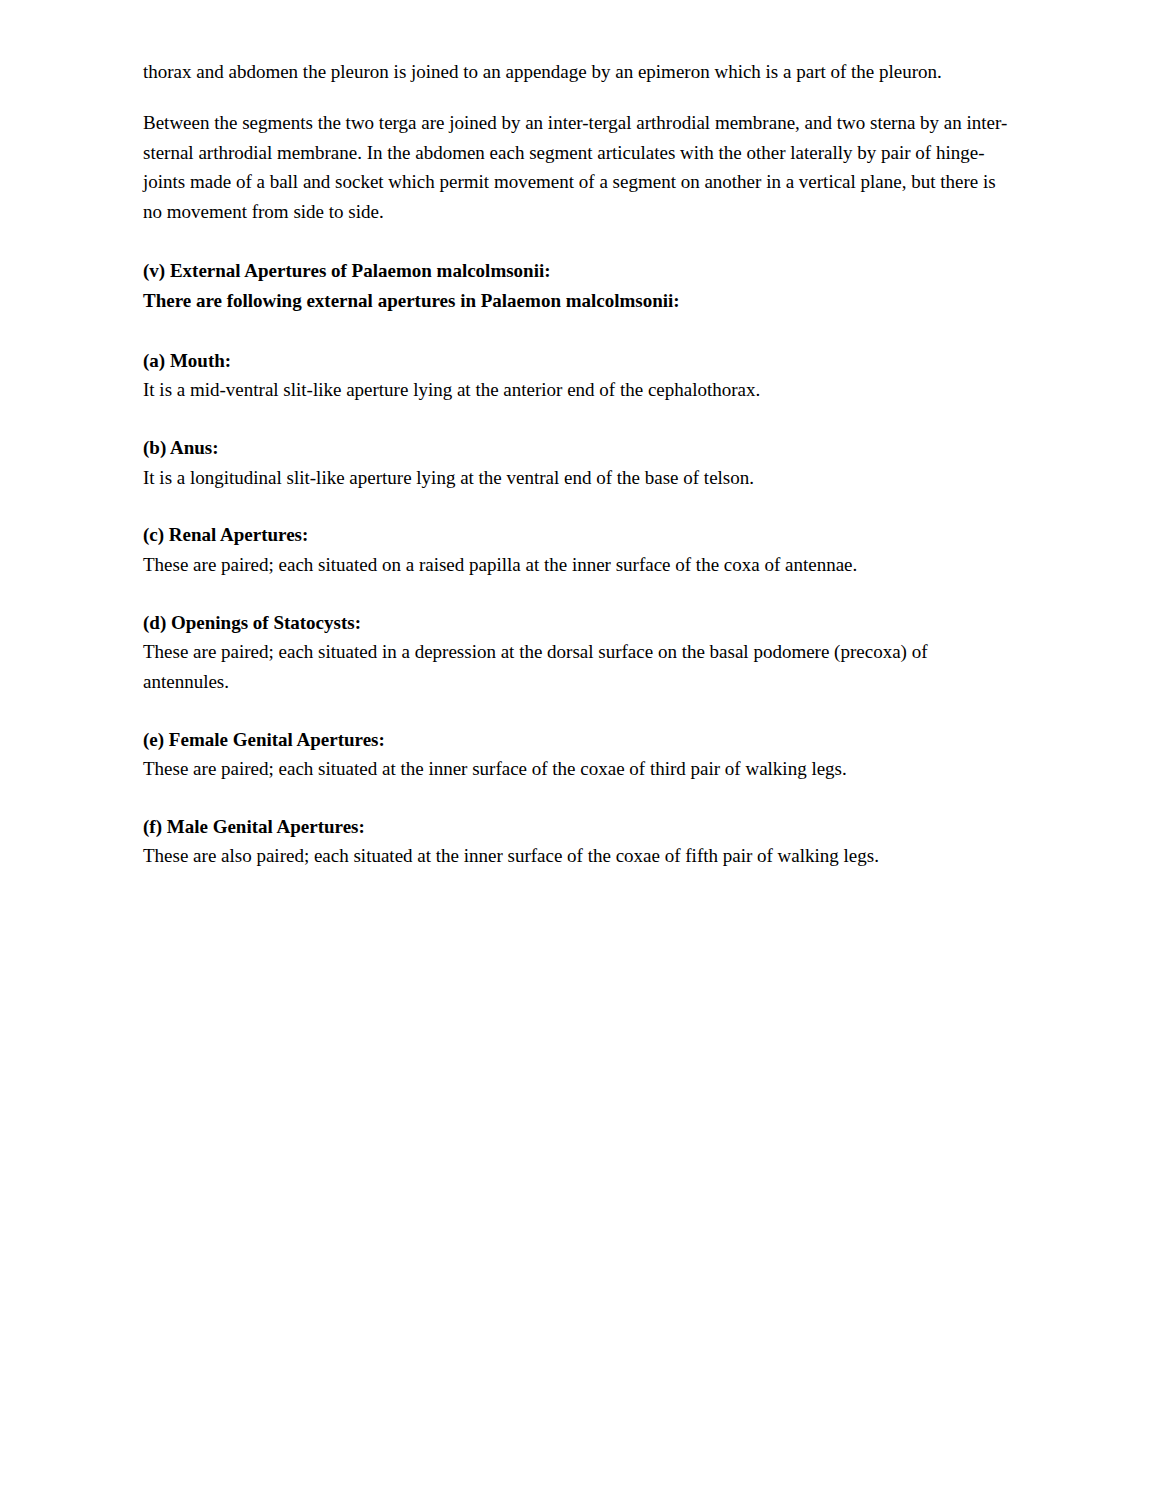thorax and abdomen the pleuron is joined to an appendage by an epimeron which is a part of the pleuron.
Between the segments the two terga are joined by an inter-tergal arthrodial membrane, and two sterna by an inter-sternal arthrodial membrane. In the abdomen each segment articulates with the other laterally by pair of hinge-joints made of a ball and socket which permit movement of a segment on another in a vertical plane, but there is no movement from side to side.
(v) External Apertures of Palaemon malcolmsonii:
There are following external apertures in Palaemon malcolmsonii:
(a) Mouth:
It is a mid-ventral slit-like aperture lying at the anterior end of the cephalothorax.
(b) Anus:
It is a longitudinal slit-like aperture lying at the ventral end of the base of telson.
(c) Renal Apertures:
These are paired; each situated on a raised papilla at the inner surface of the coxa of antennae.
(d) Openings of Statocysts:
These are paired; each situated in a depression at the dorsal surface on the basal podomere (precoxa) of antennules.
(e) Female Genital Apertures:
These are paired; each situated at the inner surface of the coxae of third pair of walking legs.
(f) Male Genital Apertures:
These are also paired; each situated at the inner surface of the coxae of fifth pair of walking legs.